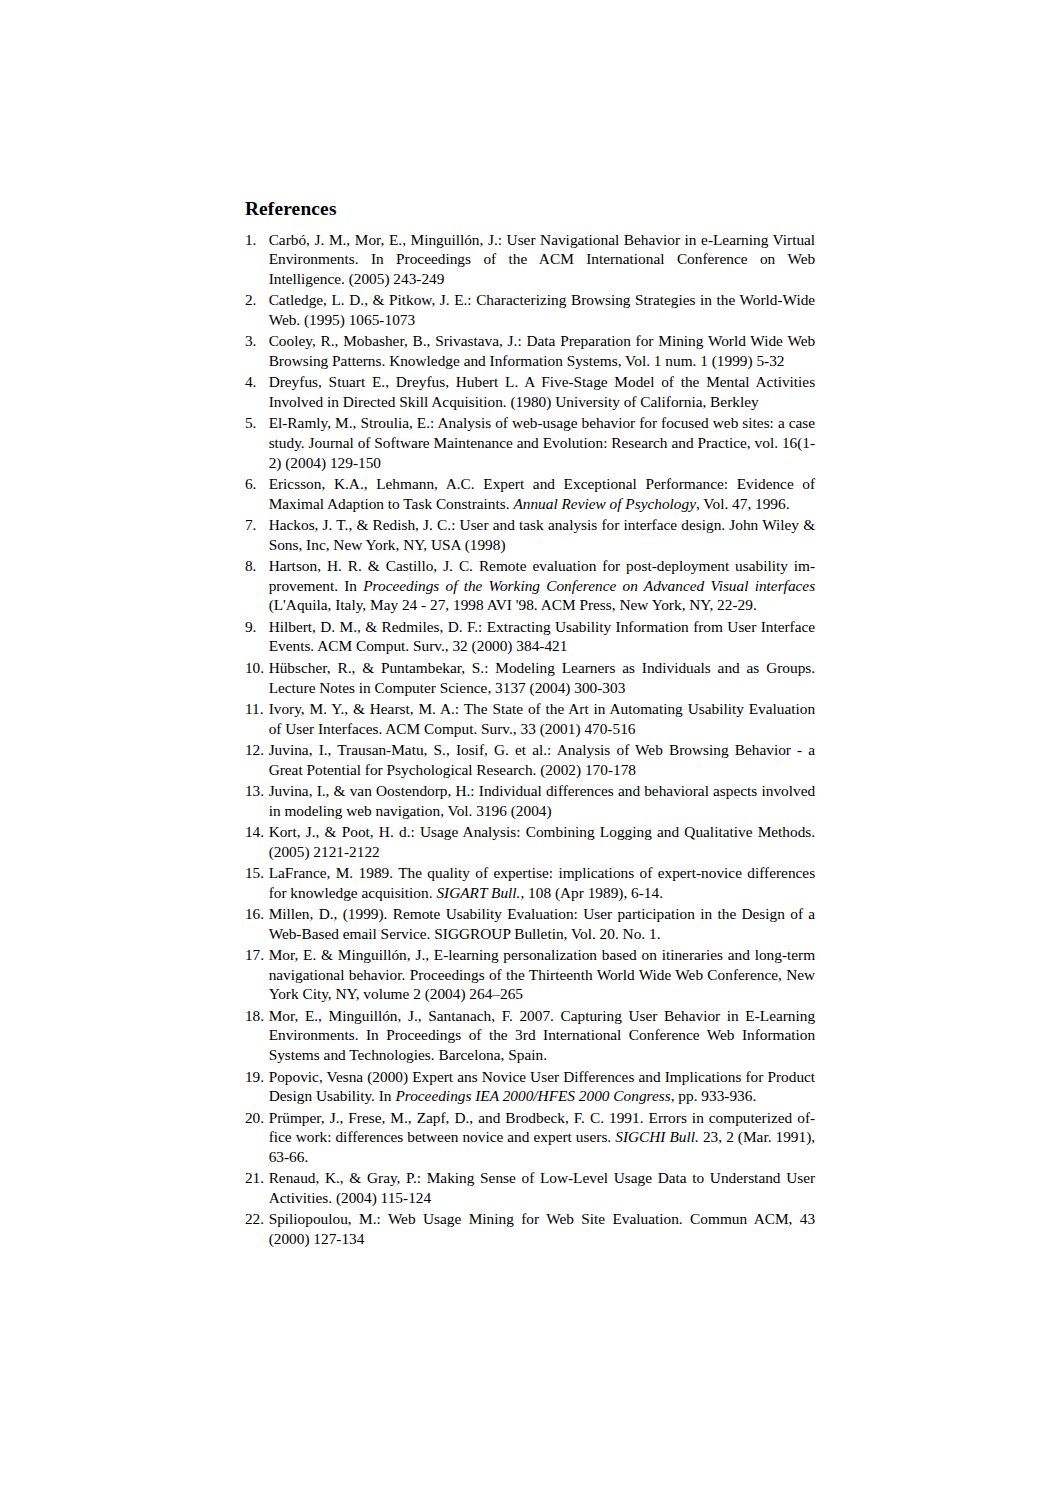References
Carbó, J. M., Mor, E., Minguillón, J.: User Navigational Behavior in e-Learning Virtual Environments. In Proceedings of the ACM International Conference on Web Intelligence. (2005) 243-249
Catledge, L. D., & Pitkow, J. E.: Characterizing Browsing Strategies in the World-Wide Web. (1995) 1065-1073
Cooley, R., Mobasher, B., Srivastava, J.: Data Preparation for Mining World Wide Web Browsing Patterns. Knowledge and Information Systems, Vol. 1 num. 1 (1999) 5-32
Dreyfus, Stuart E., Dreyfus, Hubert L. A Five-Stage Model of the Mental Activities Involved in Directed Skill Acquisition. (1980) University of California, Berkley
El-Ramly, M., Stroulia, E.: Analysis of web-usage behavior for focused web sites: a case study. Journal of Software Maintenance and Evolution: Research and Practice, vol. 16(1-2) (2004) 129-150
Ericsson, K.A., Lehmann, A.C. Expert and Exceptional Performance: Evidence of Maximal Adaption to Task Constraints. Annual Review of Psychology, Vol. 47, 1996.
Hackos, J. T., & Redish, J. C.: User and task analysis for interface design. John Wiley & Sons, Inc, New York, NY, USA (1998)
Hartson, H. R. & Castillo, J. C. Remote evaluation for post-deployment usability improvement. In Proceedings of the Working Conference on Advanced Visual interfaces (L'Aquila, Italy, May 24 - 27, 1998 AVI '98. ACM Press, New York, NY, 22-29.
Hilbert, D. M., & Redmiles, D. F.: Extracting Usability Information from User Interface Events. ACM Comput. Surv., 32 (2000) 384-421
Hübscher, R., & Puntambekar, S.: Modeling Learners as Individuals and as Groups. Lecture Notes in Computer Science, 3137 (2004) 300-303
Ivory, M. Y., & Hearst, M. A.: The State of the Art in Automating Usability Evaluation of User Interfaces. ACM Comput. Surv., 33 (2001) 470-516
Juvina, I., Trausan-Matu, S., Iosif, G. et al.: Analysis of Web Browsing Behavior - a Great Potential for Psychological Research. (2002) 170-178
Juvina, I., & van Oostendorp, H.: Individual differences and behavioral aspects involved in modeling web navigation, Vol. 3196 (2004)
Kort, J., & Poot, H. d.: Usage Analysis: Combining Logging and Qualitative Methods. (2005) 2121-2122
LaFrance, M. 1989. The quality of expertise: implications of expert-novice differences for knowledge acquisition. SIGART Bull., 108 (Apr 1989), 6-14.
Millen, D., (1999). Remote Usability Evaluation: User participation in the Design of a Web-Based email Service. SIGGROUP Bulletin, Vol. 20. No. 1.
Mor, E. & Minguillón, J., E-learning personalization based on itineraries and long-term navigational behavior. Proceedings of the Thirteenth World Wide Web Conference, New York City, NY, volume 2 (2004) 264–265
Mor, E., Minguillón, J., Santanach, F. 2007. Capturing User Behavior in E-Learning Environments. In Proceedings of the 3rd International Conference Web Information Systems and Technologies. Barcelona, Spain.
Popovic, Vesna (2000) Expert ans Novice User Differences and Implications for Product Design Usability. In Proceedings IEA 2000/HFES 2000 Congress, pp. 933-936.
Prümper, J., Frese, M., Zapf, D., and Brodbeck, F. C. 1991. Errors in computerized office work: differences between novice and expert users. SIGCHI Bull. 23, 2 (Mar. 1991), 63-66.
Renaud, K., & Gray, P.: Making Sense of Low-Level Usage Data to Understand User Activities. (2004) 115-124
Spiliopoulou, M.: Web Usage Mining for Web Site Evaluation. Commun ACM, 43 (2000) 127-134